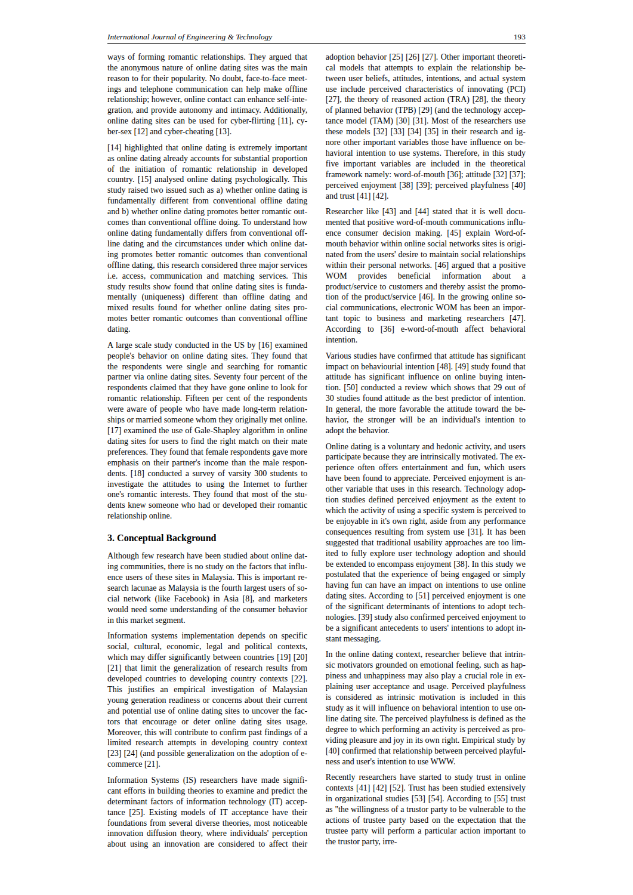International Journal of Engineering & Technology 193
ways of forming romantic relationships. They argued that the anonymous nature of online dating sites was the main reason to for their popularity. No doubt, face-to-face meetings and telephone communication can help make offline relationship; however, online contact can enhance self-integration, and provide autonomy and intimacy. Additionally, online dating sites can be used for cyber-flirting [11], cyber-sex [12] and cyber-cheating [13].
[14] highlighted that online dating is extremely important as online dating already accounts for substantial proportion of the initiation of romantic relationship in developed country. [15] analysed online dating psychologically. This study raised two issued such as a) whether online dating is fundamentally different from conventional offline dating and b) whether online dating promotes better romantic outcomes than conventional offline doing. To understand how online dating fundamentally differs from conventional offline dating and the circumstances under which online dating promotes better romantic outcomes than conventional offline dating, this research considered three major services i.e. access, communication and matching services. This study results show found that online dating sites is fundamentally (uniqueness) different than offline dating and mixed results found for whether online dating sites promotes better romantic outcomes than conventional offline dating.
A large scale study conducted in the US by [16] examined people's behavior on online dating sites. They found that the respondents were single and searching for romantic partner via online dating sites. Seventy four percent of the respondents claimed that they have gone online to look for romantic relationship. Fifteen per cent of the respondents were aware of people who have made long-term relationships or married someone whom they originally met online. [17] examined the use of Gale-Shapley algorithm in online dating sites for users to find the right match on their mate preferences. They found that female respondents gave more emphasis on their partner's income than the male respondents. [18] conducted a survey of varsity 300 students to investigate the attitudes to using the Internet to further one's romantic interests. They found that most of the students knew someone who had or developed their romantic relationship online.
3. Conceptual Background
Although few research have been studied about online dating communities, there is no study on the factors that influence users of these sites in Malaysia. This is important research lacunae as Malaysia is the fourth largest users of social network (like Facebook) in Asia [8], and marketers would need some understanding of the consumer behavior in this market segment.
Information systems implementation depends on specific social, cultural, economic, legal and political contexts, which may differ significantly between countries [19] [20] [21] that limit the generalization of research results from developed countries to developing country contexts [22]. This justifies an empirical investigation of Malaysian young generation readiness or concerns about their current and potential use of online dating sites to uncover the factors that encourage or deter online dating sites usage. Moreover, this will contribute to confirm past findings of a limited research attempts in developing country context [23] [24] (and possible generalization on the adoption of e-commerce [21].
Information Systems (IS) researchers have made significant efforts in building theories to examine and predict the determinant factors of information technology (IT) acceptance [25]. Existing models of IT acceptance have their foundations from several diverse theories, most noticeable innovation diffusion theory, where individuals' perception about using an innovation are considered to affect their adoption behavior [25] [26] [27]. Other important theoretical models that attempts to explain the relationship between user beliefs, attitudes, intentions, and actual system use include perceived characteristics of innovating (PCI) [27], the theory of reasoned action (TRA) [28], the theory of planned behavior (TPB) [29] (and the technology acceptance model (TAM) [30] [31]. Most of the researchers use these models [32] [33] [34] [35] in their research and ignore other important variables those have influence on behavioral intention to use systems. Therefore, in this study five important variables are included in the theoretical framework namely: word-of-mouth [36]; attitude [32] [37]; perceived enjoyment [38] [39]; perceived playfulness [40] and trust [41] [42].
Researcher like [43] and [44] stated that it is well documented that positive word-of-mouth communications influence consumer decision making. [45] explain Word-of-mouth behavior within online social networks sites is originated from the users' desire to maintain social relationships within their personal networks. [46] argued that a positive WOM provides beneficial information about a product/service to customers and thereby assist the promotion of the product/service [46]. In the growing online social communications, electronic WOM has been an important topic to business and marketing researchers [47]. According to [36] e-word-of-mouth affect behavioral intention.
Various studies have confirmed that attitude has significant impact on behaviourial intention [48]. [49] study found that attitude has significant influence on online buying intention. [50] conducted a review which shows that 29 out of 30 studies found attitude as the best predictor of intention. In general, the more favorable the attitude toward the behavior, the stronger will be an individual's intention to adopt the behavior.
Online dating is a voluntary and hedonic activity, and users participate because they are intrinsically motivated. The experience often offers entertainment and fun, which users have been found to appreciate. Perceived enjoyment is another variable that uses in this research. Technology adoption studies defined perceived enjoyment as the extent to which the activity of using a specific system is perceived to be enjoyable in it's own right, aside from any performance consequences resulting from system use [31]. It has been suggested that traditional usability approaches are too limited to fully explore user technology adoption and should be extended to encompass enjoyment [38]. In this study we postulated that the experience of being engaged or simply having fun can have an impact on intentions to use online dating sites. According to [51] perceived enjoyment is one of the significant determinants of intentions to adopt technologies. [39] study also confirmed perceived enjoyment to be a significant antecedents to users' intentions to adopt instant messaging.
In the online dating context, researcher believe that intrinsic motivators grounded on emotional feeling, such as happiness and unhappiness may also play a crucial role in explaining user acceptance and usage. Perceived playfulness is considered as intrinsic motivation is included in this study as it will influence on behavioral intention to use online dating site. The perceived playfulness is defined as the degree to which performing an activity is perceived as providing pleasure and joy in its own right. Empirical study by [40] confirmed that relationship between perceived playfulness and user's intention to use WWW.
Recently researchers have started to study trust in online contexts [41] [42] [52]. Trust has been studied extensively in organizational studies [53] [54]. According to [55] trust as "the willingness of a trustor party to be vulnerable to the actions of trustee party based on the expectation that the trustee party will perform a particular action important to the trustor party, irre-